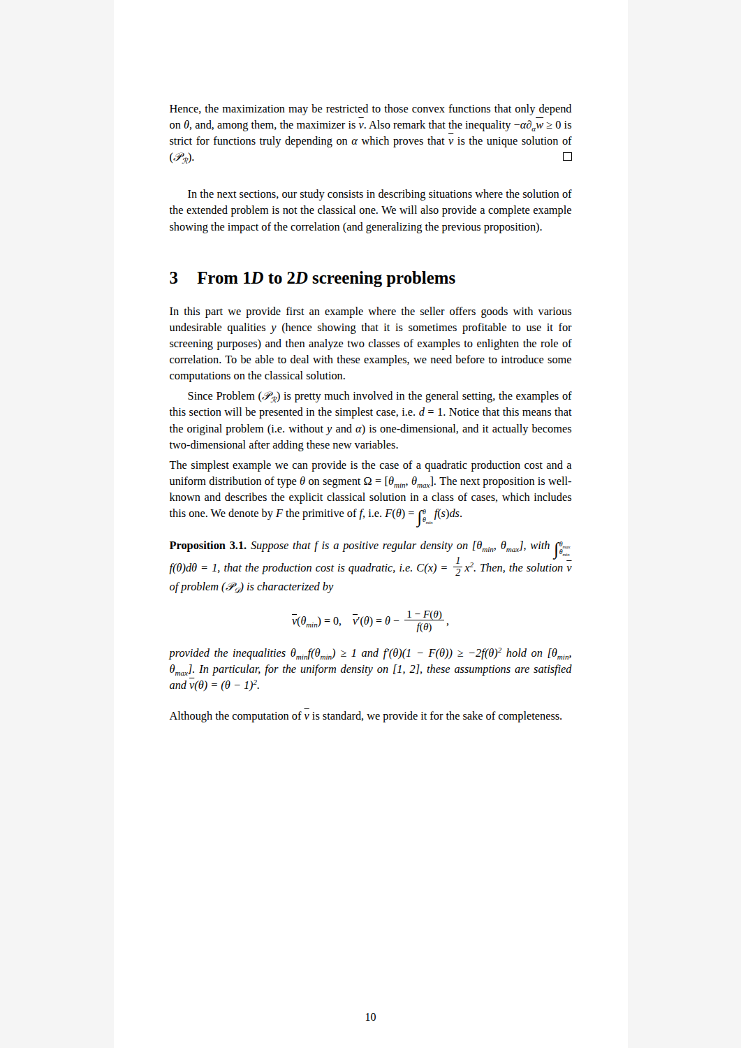Hence, the maximization may be restricted to those convex functions that only depend on θ, and, among them, the maximizer is v. Also remark that the inequality −α∂αw ≥ 0 is strict for functions truly depending on α which proves that v is the unique solution of (𝒫ℛ).
In the next sections, our study consists in describing situations where the solution of the extended problem is not the classical one. We will also provide a complete example showing the impact of the correlation (and generalizing the previous proposition).
3 From 1D to 2D screening problems
In this part we provide first an example where the seller offers goods with various undesirable qualities y (hence showing that it is sometimes profitable to use it for screening purposes) and then analyze two classes of examples to enlighten the role of correlation. To be able to deal with these examples, we need before to introduce some computations on the classical solution.
Since Problem (𝒫ℛ) is pretty much involved in the general setting, the examples of this section will be presented in the simplest case, i.e. d = 1. Notice that this means that the original problem (i.e. without y and α) is one-dimensional, and it actually becomes two-dimensional after adding these new variables.
The simplest example we can provide is the case of a quadratic production cost and a uniform distribution of type θ on segment Ω = [θmin, θmax]. The next proposition is well-known and describes the explicit classical solution in a class of cases, which includes this one. We denote by F the primitive of f, i.e. F(θ) = ∫θθmin f(s)ds.
Proposition 3.1. Suppose that f is a positive regular density on [θmin, θmax], with ∫θmax θmin f(θ)dθ = 1, that the production cost is quadratic, i.e. C(x) = 12 x2. Then, the solution v of problem (𝒫𝒟) is characterized by
v(θmin) = 0, v′(θ) = θ − 1 − F(θ) f(θ),
provided the inequalities θminf(θmin) ≥ 1 and f′(θ)(1 − F(θ)) ≥ −2f(θ)2 hold on [θmin, θmax]. In particular, for the uniform density on [1, 2], these assumptions are satisfied and v(θ) = (θ − 1)2.
Although the computation of v is standard, we provide it for the sake of completeness.
10